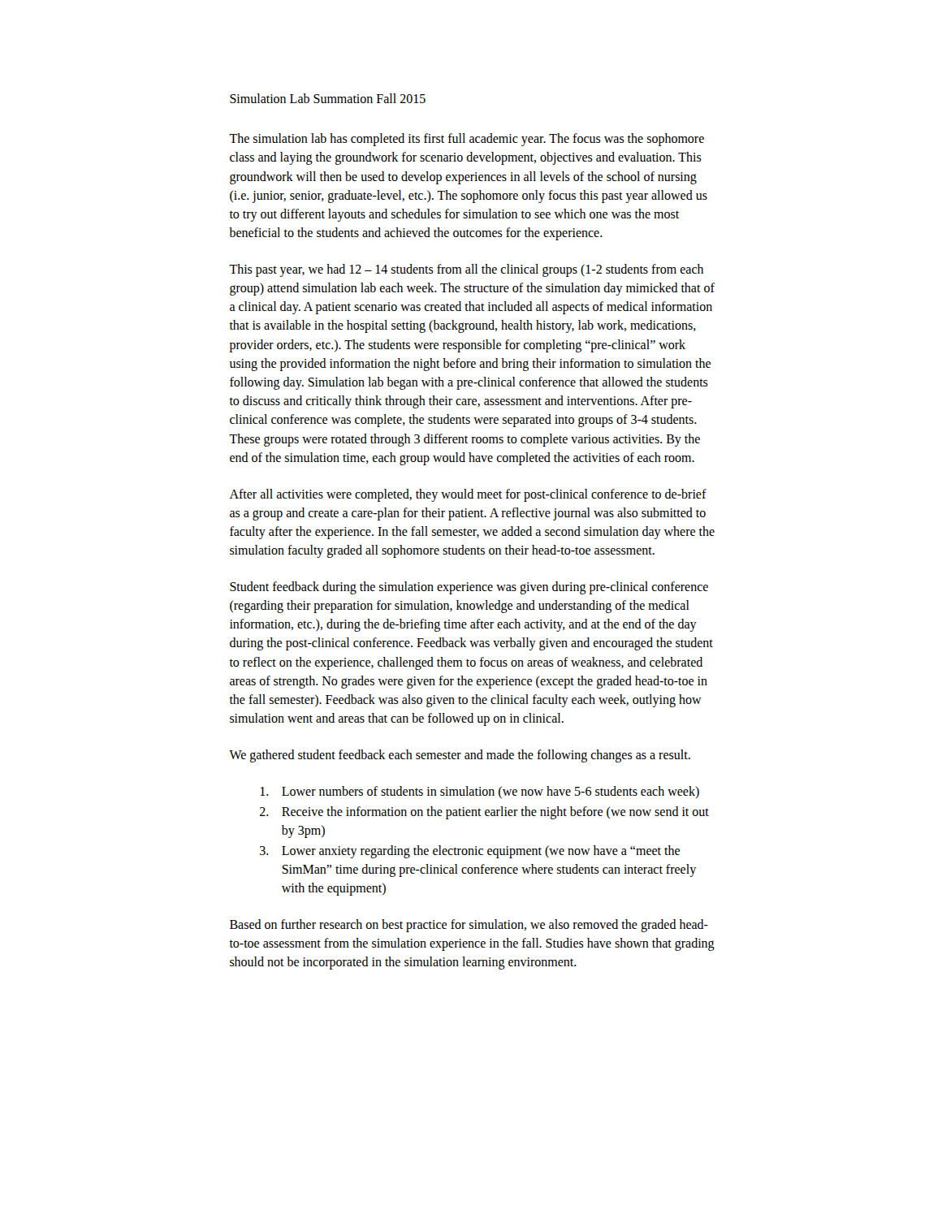Simulation Lab Summation Fall 2015
The simulation lab has completed its first full academic year. The focus was the sophomore class and laying the groundwork for scenario development, objectives and evaluation. This groundwork will then be used to develop experiences in all levels of the school of nursing (i.e. junior, senior, graduate-level, etc.). The sophomore only focus this past year allowed us to try out different layouts and schedules for simulation to see which one was the most beneficial to the students and achieved the outcomes for the experience.
This past year, we had 12 – 14 students from all the clinical groups (1-2 students from each group) attend simulation lab each week. The structure of the simulation day mimicked that of a clinical day. A patient scenario was created that included all aspects of medical information that is available in the hospital setting (background, health history, lab work, medications, provider orders, etc.). The students were responsible for completing “pre-clinical” work using the provided information the night before and bring their information to simulation the following day. Simulation lab began with a pre-clinical conference that allowed the students to discuss and critically think through their care, assessment and interventions. After pre-clinical conference was complete, the students were separated into groups of 3-4 students. These groups were rotated through 3 different rooms to complete various activities. By the end of the simulation time, each group would have completed the activities of each room.
After all activities were completed, they would meet for post-clinical conference to de-brief as a group and create a care-plan for their patient. A reflective journal was also submitted to faculty after the experience. In the fall semester, we added a second simulation day where the simulation faculty graded all sophomore students on their head-to-toe assessment.
Student feedback during the simulation experience was given during pre-clinical conference (regarding their preparation for simulation, knowledge and understanding of the medical information, etc.), during the de-briefing time after each activity, and at the end of the day during the post-clinical conference. Feedback was verbally given and encouraged the student to reflect on the experience, challenged them to focus on areas of weakness, and celebrated areas of strength. No grades were given for the experience (except the graded head-to-toe in the fall semester). Feedback was also given to the clinical faculty each week, outlying how simulation went and areas that can be followed up on in clinical.
We gathered student feedback each semester and made the following changes as a result.
Lower numbers of students in simulation (we now have 5-6 students each week)
Receive the information on the patient earlier the night before (we now send it out by 3pm)
Lower anxiety regarding the electronic equipment (we now have a “meet the SimMan” time during pre-clinical conference where students can interact freely with the equipment)
Based on further research on best practice for simulation, we also removed the graded head-to-toe assessment from the simulation experience in the fall. Studies have shown that grading should not be incorporated in the simulation learning environment.